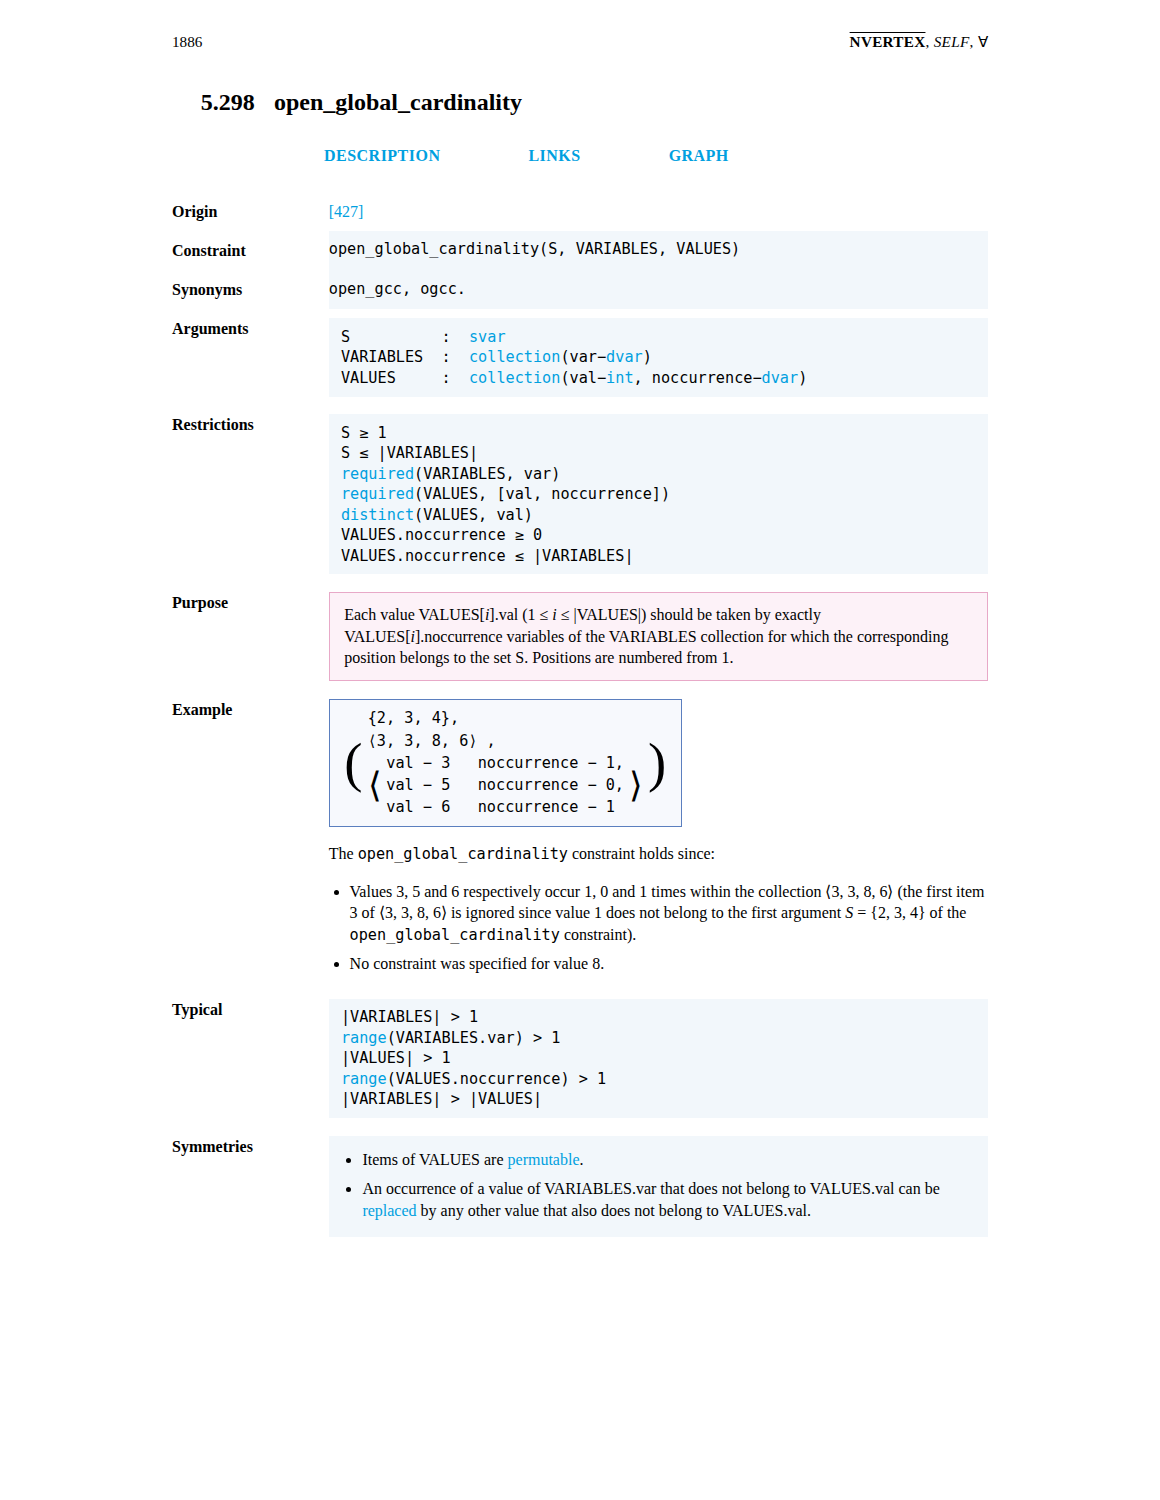1886
NVERTEX, SELF, ∀
5.298open_global_cardinality
DESCRIPTION LINKS GRAPH
| Origin | [427] |
| Constraint | open_global_cardinality(S, VARIABLES, VALUES) |
| Synonyms | open_gcc, ogcc. |
| Arguments | S : svar VARIABLES : collection (var− dvar ) VALUES : collection (val− int , noccurrence− dvar ) |
| Restrictions | S ≥ 1 S ≤ /VARIABLES/ required (VARIABLES, var) required (VALUES, [val, noccurrence]) distinct (VALUES, val) VALUES.noccurrence ≥ 0 VALUES.noccurrence ≤ /VARIABLES/ |
| Purpose | Each value VALUES[ i ].val (1 ≤ i ≤ /VALUES/) should be taken by exactly VALUES[ i ].noccurrence variables of the VARIABLES collection for which the corresponding position belongs to the set S. Positions are numbered from 1. |
| Example | ( {2, 3, 4}, ⟨3, 3, 8, 6⟩ , ⟨ val − 3 noccurrence − 1, val − 5 noccurrence − 0, val − 6 noccurrence − 1 ⟩ ) The open_global_cardinality constraint holds since: Values 3, 5 and 6 respectively occur 1, 0 and 1 times within the collection ⟨3, 3, 8, 6⟩ (the first item 3 of ⟨3, 3, 8, 6⟩ is ignored since value 1 does not belong to the first argument S = {2, 3, 4} of the open_global_cardinality constraint). No constraint was specified for value 8. |
| Typical | /VARIABLES/ > 1 range (VARIABLES.var) > 1 /VALUES/ > 1 range (VALUES.noccurrence) > 1 /VARIABLES/ > /VALUES/ |
| Symmetries | Items of VALUES are permutable . An occurrence of a value of VARIABLES.var that does not belong to VALUES.val can be replaced by any other value that also does not belong to VALUES.val. |